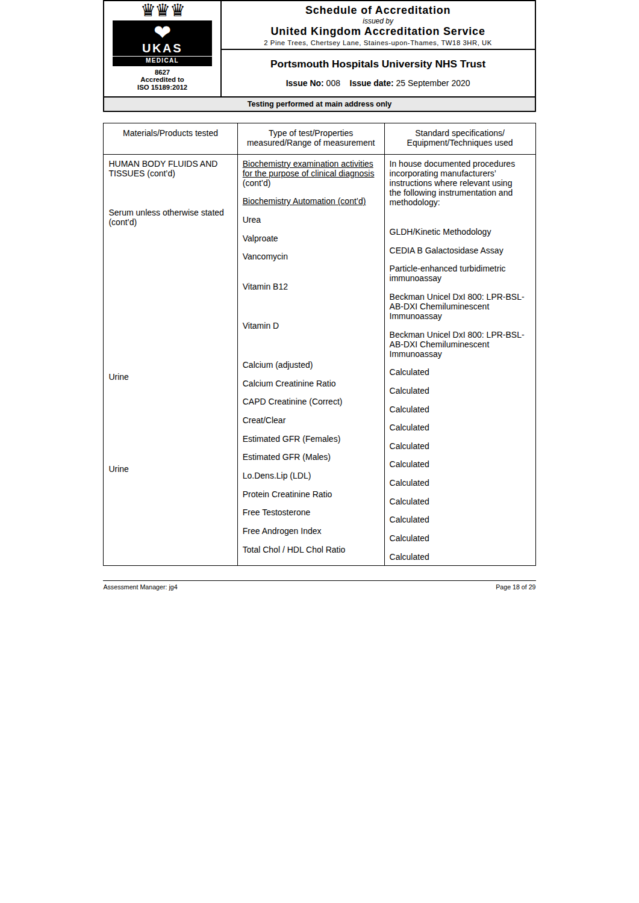| ♛♛♛ ❤ UKAS MEDICAL 8627 Accredited to ISO 15189:2012 | Schedule of Accreditation issued by United Kingdom Accreditation Service 2 Pine Trees, Chertsey Lane, Staines-upon-Thames, TW18 3HR, UK Portsmouth Hospitals University NHS Trust Issue No: 008 Issue date: 25 September 2020 |
Testing performed at main address only
| Materials/Products tested | Type of test/Properties measured/Range of measurement | Standard specifications/ Equipment/Techniques used |
| --- | --- | --- |
| HUMAN BODY FLUIDS AND TISSUES (cont’d) Serum unless otherwise stated (cont’d) Urine Urine | Biochemistry examination activities for the purpose of clinical diagnosis (cont’d) Biochemistry Automation (cont’d) Urea Valproate Vancomycin Vitamin B12 Vitamin D Calcium (adjusted) Calcium Creatinine Ratio CAPD Creatinine (Correct) Creat/Clear Estimated GFR (Females) Estimated GFR (Males) Lo.Dens.Lip (LDL) Protein Creatinine Ratio Free Testosterone Free Androgen Index Total Chol / HDL Chol Ratio | In house documented procedures incorporating manufacturers’ instructions where relevant using the following instrumentation and methodology: GLDH/Kinetic Methodology CEDIA B Galactosidase Assay Particle-enhanced turbidimetric immunoassay Beckman Unicel DxI 800: LPR-BSL- AB-DXI Chemiluminescent Immunoassay Beckman Unicel DxI 800: LPR-BSL- AB-DXI Chemiluminescent Immunoassay Calculated Calculated Calculated Calculated Calculated Calculated Calculated Calculated Calculated Calculated Calculated |
Assessment Manager: jg4 Page 18 of 29